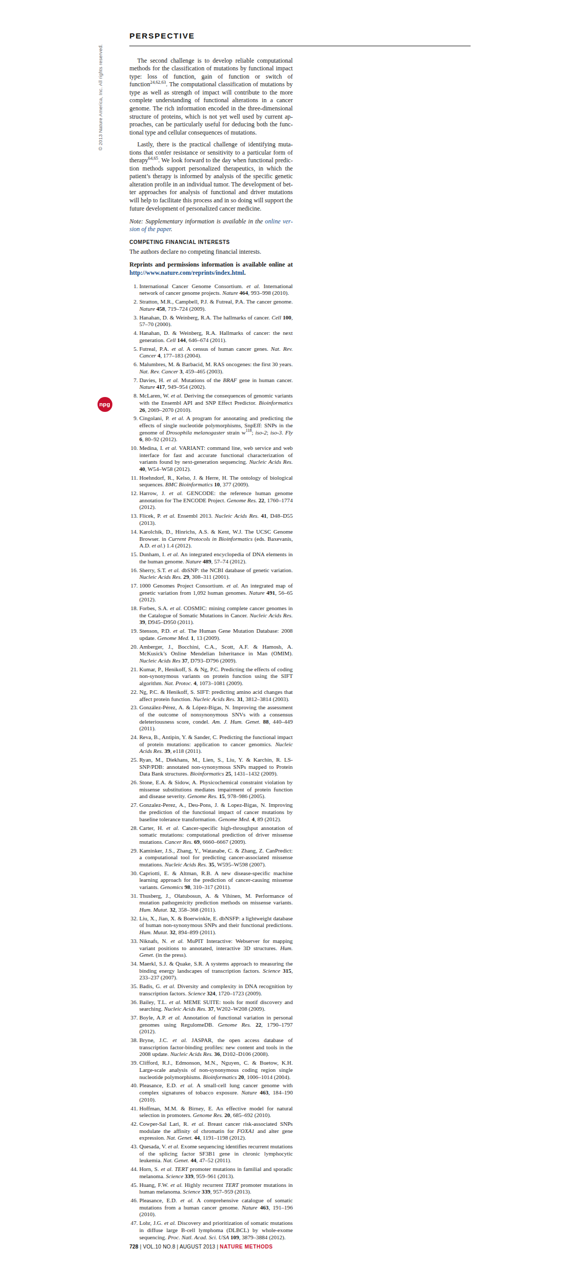© 2013 Nature America, Inc. All rights reserved.
npg
PERSPECTIVE
The second challenge is to develop reliable computational methods for the classification of mutations by functional impact type: loss of function, gain of function or switch of function24,62,63. The computational classification of mutations by type as well as strength of impact will contribute to the more complete understanding of functional alterations in a cancer genome. The rich information encoded in the three-dimensional structure of proteins, which is not yet well used by current approaches, can be particularly useful for deducing both the functional type and cellular consequences of mutations.
Lastly, there is the practical challenge of identifying mutations that confer resistance or sensitivity to a particular form of therapy64,65. We look forward to the day when functional prediction methods support personalized therapeutics, in which the patient’s therapy is informed by analysis of the specific genetic alteration profile in an individual tumor. The development of better approaches for analysis of functional and driver mutations will help to facilitate this process and in so doing will support the future development of personalized cancer medicine.
Note: Supplementary information is available in the online version of the paper.
Competing financial interests
The authors declare no competing financial interests.
Reprints and permissions information is available online at http://www.nature.com/reprints/index.html.
International Cancer Genome Consortium. et al. International network of cancer genome projects. Nature 464, 993–998 (2010).
Stratton, M.R., Campbell, P.J. & Futreal, P.A. The cancer genome. Nature 458, 719–724 (2009).
Hanahan, D. & Weinberg, R.A. The hallmarks of cancer. Cell 100, 57–70 (2000).
Hanahan, D. & Weinberg, R.A. Hallmarks of cancer: the next generation. Cell 144, 646–674 (2011).
Futreal, P.A. et al. A census of human cancer genes. Nat. Rev. Cancer 4, 177–183 (2004).
Malumbres, M. & Barbacid, M. RAS oncogenes: the first 30 years. Nat. Rev. Cancer 3, 459–465 (2003).
Davies, H. et al. Mutations of the BRAF gene in human cancer. Nature 417, 949–954 (2002).
McLaren, W. et al. Deriving the consequences of genomic variants with the Ensembl API and SNP Effect Predictor. Bioinformatics 26, 2069–2070 (2010).
Cingolani, P. et al. A program for annotating and predicting the effects of single nucleotide polymorphisms, SnpEff: SNPs in the genome of Drosophila melanogaster strain w118; iso-2; iso-3. Fly 6, 80–92 (2012).
Medina, I. et al. VARIANT: command line, web service and web interface for fast and accurate functional characterization of variants found by next-generation sequencing. Nucleic Acids Res. 40, W54–W58 (2012).
Hoehndorf, R., Kelso, J. & Herre, H. The ontology of biological sequences. BMC Bioinformatics 10, 377 (2009).
Harrow, J. et al. GENCODE: the reference human genome annotation for The ENCODE Project. Genome Res. 22, 1760–1774 (2012).
Flicek, P. et al. Ensembl 2013. Nucleic Acids Res. 41, D48–D55 (2013).
Karolchik, D., Hinrichs, A.S. & Kent, W.J. The UCSC Genome Browser. in Current Protocols in Bioinformatics (eds. Baxevanis, A.D. et al.) 1.4 (2012).
Dunham, I. et al. An integrated encyclopedia of DNA elements in the human genome. Nature 489, 57–74 (2012).
Sherry, S.T. et al. dbSNP: the NCBI database of genetic variation. Nucleic Acids Res. 29, 308–311 (2001).
1000 Genomes Project Consortium. et al. An integrated map of genetic variation from 1,092 human genomes. Nature 491, 56–65 (2012).
Forbes, S.A. et al. COSMIC: mining complete cancer genomes in the Catalogue of Somatic Mutations in Cancer. Nucleic Acids Res. 39, D945–D950 (2011).
Stenson, P.D. et al. The Human Gene Mutation Database: 2008 update. Genome Med. 1, 13 (2009).
Amberger, J., Bocchini, C.A., Scott, A.F. & Hamosh, A. McKusick’s Online Mendelian Inheritance in Man (OMIM). Nucleic Acids Res 37, D793–D796 (2009).
Kumar, P., Henikoff, S. & Ng, P.C. Predicting the effects of coding non-synonymous variants on protein function using the SIFT algorithm. Nat. Protoc. 4, 1073–1081 (2009).
Ng, P.C. & Henikoff, S. SIFT: predicting amino acid changes that affect protein function. Nucleic Acids Res. 31, 3812–3814 (2003).
González-Pérez, A. & López-Bigas, N. Improving the assessment of the outcome of nonsynonymous SNVs with a consensus deleteriousness score, condel. Am. J. Hum. Genet. 88, 440–449 (2011).
Reva, B., Antipin, Y. & Sander, C. Predicting the functional impact of protein mutations: application to cancer genomics. Nucleic Acids Res. 39, e118 (2011).
Ryan, M., Diekhans, M., Lien, S., Liu, Y. & Karchin, R. LS-SNP/PDB: annotated non-synonymous SNPs mapped to Protein Data Bank structures. Bioinformatics 25, 1431–1432 (2009).
Stone, E.A. & Sidow, A. Physicochemical constraint violation by missense substitutions mediates impairment of protein function and disease severity. Genome Res. 15, 978–986 (2005).
Gonzalez-Perez, A., Deu-Pons, J. & Lopez-Bigas, N. Improving the prediction of the functional impact of cancer mutations by baseline tolerance transformation. Genome Med. 4, 89 (2012).
Carter, H. et al. Cancer-specific high-throughput annotation of somatic mutations: computational prediction of driver missense mutations. Cancer Res. 69, 6660–6667 (2009).
Kaminker, J.S., Zhang, Y., Watanabe, C. & Zhang, Z. CanPredict: a computational tool for predicting cancer-associated missense mutations. Nucleic Acids Res. 35, W595–W598 (2007).
Capriotti, E. & Altman, R.B. A new disease-specific machine learning approach for the prediction of cancer-causing missense variants. Genomics 98, 310–317 (2011).
Thusberg, J., Olatubosun, A. & Vihinen, M. Performance of mutation pathogenicity prediction methods on missense variants. Hum. Mutat. 32, 358–368 (2011).
Liu, X., Jian, X. & Boerwinkle, E. dbNSFP: a lightweight database of human non-synonymous SNPs and their functional predictions. Hum. Mutat. 32, 894–899 (2011).
Niknafs, N. et al. MuPIT Interactive: Webserver for mapping variant positions to annotated, interactive 3D structures. Hum. Genet. (in the press).
Maerkl, S.J. & Quake, S.R. A systems approach to measuring the binding energy landscapes of transcription factors. Science 315, 233–237 (2007).
Badis, G. et al. Diversity and complexity in DNA recognition by transcription factors. Science 324, 1720–1723 (2009).
Bailey, T.L. et al. MEME SUITE: tools for motif discovery and searching. Nucleic Acids Res. 37, W202–W208 (2009).
Boyle, A.P. et al. Annotation of functional variation in personal genomes using RegulomeDB. Genome Res. 22, 1790–1797 (2012).
Bryne, J.C. et al. JASPAR, the open access database of transcription factor-binding profiles: new content and tools in the 2008 update. Nucleic Acids Res. 36, D102–D106 (2008).
Clifford, R.J., Edmonson, M.N., Nguyen, C. & Buetow, K.H. Large-scale analysis of non-synonymous coding region single nucleotide polymorphisms. Bioinformatics 20, 1006–1014 (2004).
Pleasance, E.D. et al. A small-cell lung cancer genome with complex signatures of tobacco exposure. Nature 463, 184–190 (2010).
Hoffman, M.M. & Birney, E. An effective model for natural selection in promoters. Genome Res. 20, 685–692 (2010).
Cowper-Sal Lari, R. et al. Breast cancer risk-associated SNPs modulate the affinity of chromatin for FOXA1 and alter gene expression. Nat. Genet. 44, 1191–1198 (2012).
Quesada, V. et al. Exome sequencing identifies recurrent mutations of the splicing factor SF3B1 gene in chronic lymphocytic leukemia. Nat. Genet. 44, 47–52 (2011).
Horn, S. et al. TERT promoter mutations in familial and sporadic melanoma. Science 339, 959–961 (2013).
Huang, F.W. et al. Highly recurrent TERT promoter mutations in human melanoma. Science 339, 957–959 (2013).
Pleasance, E.D. et al. A comprehensive catalogue of somatic mutations from a human cancer genome. Nature 463, 191–196 (2010).
Lohr, J.G. et al. Discovery and prioritization of somatic mutations in diffuse large B-cell lymphoma (DLBCL) by whole-exome sequencing. Proc. Natl. Acad. Sci. USA 109, 3879–3884 (2012).
728 | VOL.10 NO.8 | AUGUST 2013 | NATURE METHODS